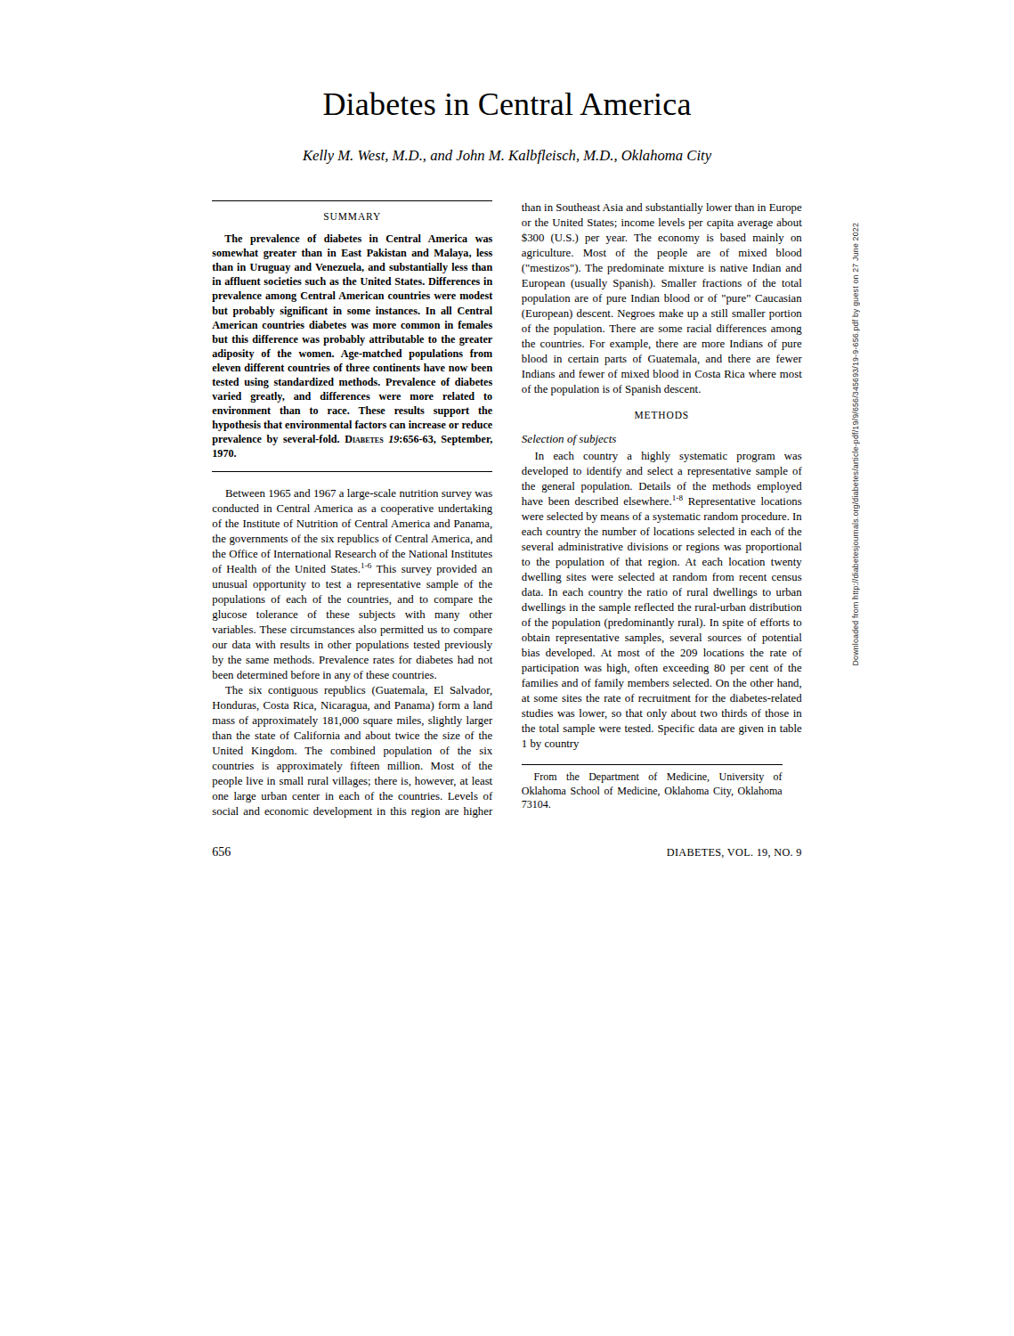Downloaded from http://diabetesjournals.org/diabetes/article-pdf/19/9/656/345693/19-9-656.pdf by guest on 27 June 2022
Diabetes in Central America
Kelly M. West, M.D., and John M. Kalbfleisch, M.D., Oklahoma City
Summary
The prevalence of diabetes in Central America was somewhat greater than in East Pakistan and Malaya, less than in Uruguay and Venezuela, and substantially less than in affluent societies such as the United States. Differences in prevalence among Central American countries were modest but probably significant in some instances. In all Central American countries diabetes was more common in females but this difference was probably attributable to the greater adiposity of the women. Age-matched populations from eleven different countries of three continents have now been tested using standardized methods. Prevalence of diabetes varied greatly, and differences were more related to environment than to race. These results support the hypothesis that environmental factors can increase or reduce prevalence by several-fold. Diabetes 19:656-63, September, 1970.
Between 1965 and 1967 a large-scale nutrition survey was conducted in Central America as a cooperative undertaking of the Institute of Nutrition of Central America and Panama, the governments of the six republics of Central America, and the Office of International Research of the National Institutes of Health of the United States.1-6 This survey provided an unusual opportunity to test a representative sample of the populations of each of the countries, and to compare the glucose tolerance of these subjects with many other variables. These circumstances also permitted us to compare our data with results in other populations tested previously by the same methods. Prevalence rates for diabetes had not been determined before in any of these countries.
The six contiguous republics (Guatemala, El Salvador, Honduras, Costa Rica, Nicaragua, and Panama) form a land mass of approximately 181,000 square miles, slightly larger than the state of California and about twice the size of the United Kingdom. The combined population of the six countries is approximately fifteen million. Most of the people live in small rural villages; there is, however, at least one large urban center in each of the countries. Levels of social and economic development in this region are higher than in Southeast Asia and substantially lower than in Europe or the United States; income levels per capita average about $300 (U.S.) per year. The economy is based mainly on agriculture. Most of the people are of mixed blood ("mestizos"). The predominate mixture is native Indian and European (usually Spanish). Smaller fractions of the total population are of pure Indian blood or of "pure" Caucasian (European) descent. Negroes make up a still smaller portion of the population. There are some racial differences among the countries. For example, there are more Indians of pure blood in certain parts of Guatemala, and there are fewer Indians and fewer of mixed blood in Costa Rica where most of the population is of Spanish descent.
Methods
Selection of subjects
In each country a highly systematic program was developed to identify and select a representative sample of the general population. Details of the methods employed have been described elsewhere.1-8 Representative locations were selected by means of a systematic random procedure. In each country the number of locations selected in each of the several administrative divisions or regions was proportional to the population of that region. At each location twenty dwelling sites were selected at random from recent census data. In each country the ratio of rural dwellings to urban dwellings in the sample reflected the rural-urban distribution of the population (predominantly rural). In spite of efforts to obtain representative samples, several sources of potential bias developed. At most of the 209 locations the rate of participation was high, often exceeding 80 per cent of the families and of family members selected. On the other hand, at some sites the rate of recruitment for the diabetes-related studies was lower, so that only about two thirds of those in the total sample were tested. Specific data are given in table 1 by country
From the Department of Medicine, University of Oklahoma School of Medicine, Oklahoma City, Oklahoma 73104.
656
DIABETES, VOL. 19, NO. 9